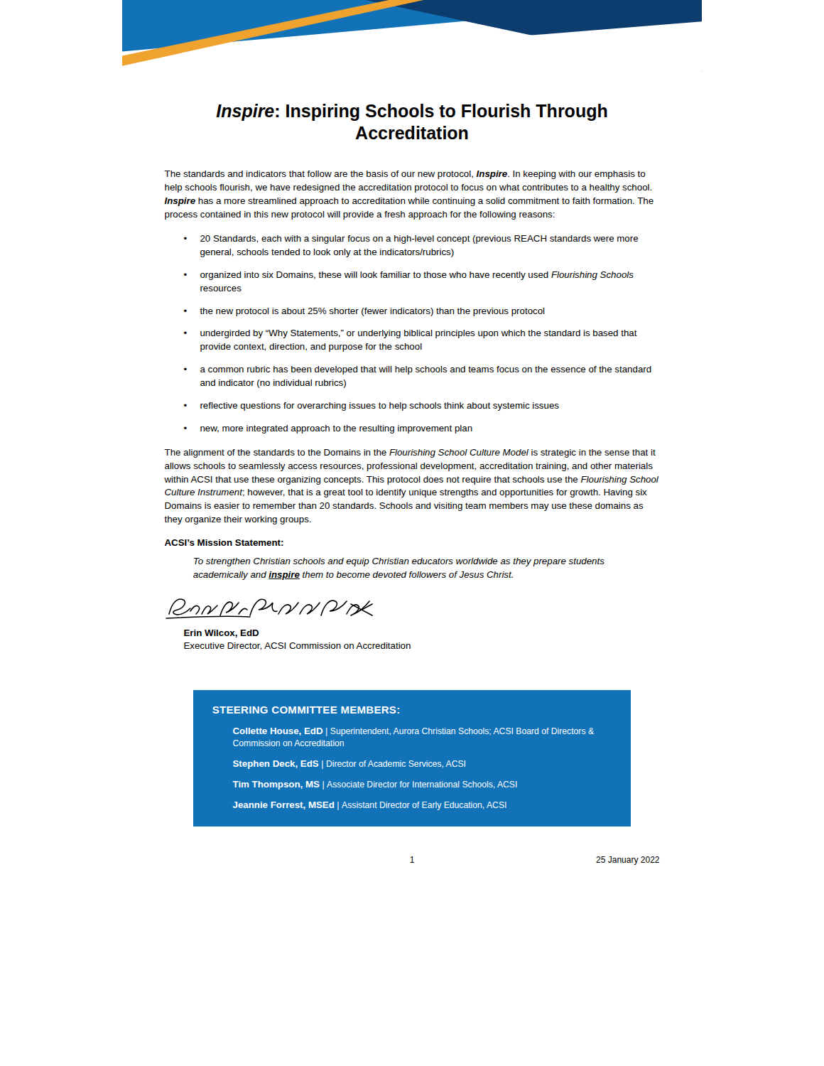Inspire: Inspiring Schools to Flourish Through Accreditation
The standards and indicators that follow are the basis of our new protocol, Inspire. In keeping with our emphasis to help schools flourish, we have redesigned the accreditation protocol to focus on what contributes to a healthy school. Inspire has a more streamlined approach to accreditation while continuing a solid commitment to faith formation. The process contained in this new protocol will provide a fresh approach for the following reasons:
20 Standards, each with a singular focus on a high-level concept (previous REACH standards were more general, schools tended to look only at the indicators/rubrics)
organized into six Domains, these will look familiar to those who have recently used Flourishing Schools resources
the new protocol is about 25% shorter (fewer indicators) than the previous protocol
undergirded by “Why Statements,” or underlying biblical principles upon which the standard is based that provide context, direction, and purpose for the school
a common rubric has been developed that will help schools and teams focus on the essence of the standard and indicator (no individual rubrics)
reflective questions for overarching issues to help schools think about systemic issues
new, more integrated approach to the resulting improvement plan
The alignment of the standards to the Domains in the Flourishing School Culture Model is strategic in the sense that it allows schools to seamlessly access resources, professional development, accreditation training, and other materials within ACSI that use these organizing concepts. This protocol does not require that schools use the Flourishing School Culture Instrument; however, that is a great tool to identify unique strengths and opportunities for growth. Having six Domains is easier to remember than 20 standards. Schools and visiting team members may use these domains as they organize their working groups.
ACSI’s Mission Statement:
To strengthen Christian schools and equip Christian educators worldwide as they prepare students academically and inspire them to become devoted followers of Jesus Christ.
Erin Wilcox, EdD
Executive Director, ACSI Commission on Accreditation
STEERING COMMITTEE MEMBERS:
Collette House, EdD | Superintendent, Aurora Christian Schools; ACSI Board of Directors & Commission on Accreditation
Stephen Deck, EdS | Director of Academic Services, ACSI
Tim Thompson, MS | Associate Director for International Schools, ACSI
Jeannie Forrest, MSEd | Assistant Director of Early Education, ACSI
1
25 January 2022